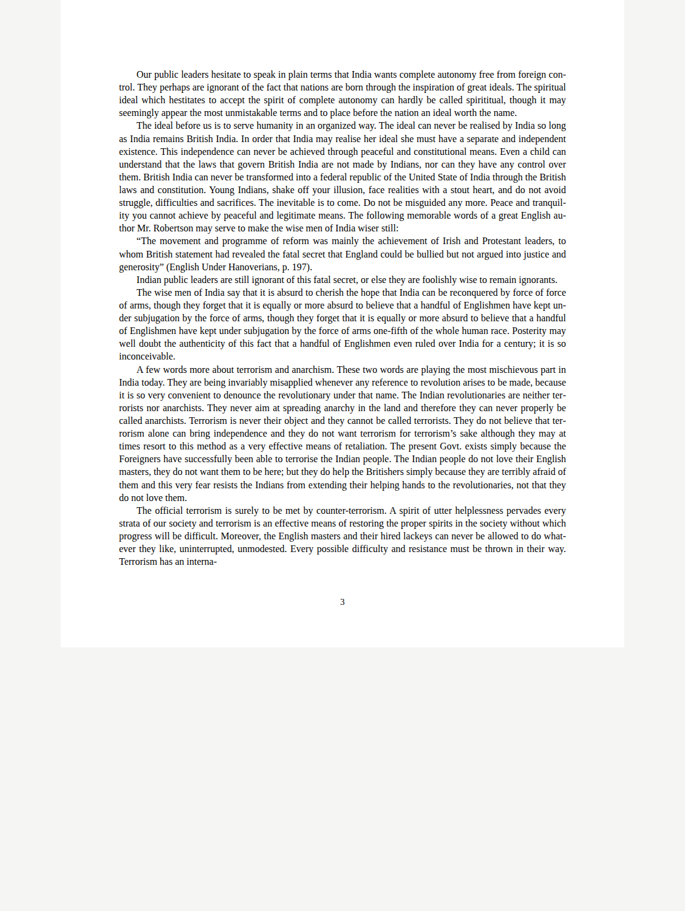Our public leaders hesitate to speak in plain terms that India wants complete autonomy free from foreign control. They perhaps are ignorant of the fact that nations are born through the inspiration of great ideals. The spiritual ideal which hestitates to accept the spirit of complete autonomy can hardly be called spirititual, though it may seemingly appear the most unmistakable terms and to place before the nation an ideal worth the name.
The ideal before us is to serve humanity in an organized way. The ideal can never be realised by India so long as India remains British India. In order that India may realise her ideal she must have a separate and independent existence. This independence can never be achieved through peaceful and constitutional means. Even a child can understand that the laws that govern British India are not made by Indians, nor can they have any control over them. British India can never be transformed into a federal republic of the United State of India through the British laws and constitution. Young Indians, shake off your illusion, face realities with a stout heart, and do not avoid struggle, difficulties and sacrifices. The inevitable is to come. Do not be misguided any more. Peace and tranquility you cannot achieve by peaceful and legitimate means. The following memorable words of a great English author Mr. Robertson may serve to make the wise men of India wiser still:
“The movement and programme of reform was mainly the achievement of Irish and Protestant leaders, to whom British statement had revealed the fatal secret that England could be bullied but not argued into justice and generosity” (English Under Hanoverians, p. 197).
Indian public leaders are still ignorant of this fatal secret, or else they are foolishly wise to remain ignorants.
The wise men of India say that it is absurd to cherish the hope that India can be reconquered by force of force of arms, though they forget that it is equally or more absurd to believe that a handful of Englishmen have kept under subjugation by the force of arms, though they forget that it is equally or more absurd to believe that a handful of Englishmen have kept under subjugation by the force of arms one-fifth of the whole human race. Posterity may well doubt the authenticity of this fact that a handful of Englishmen even ruled over India for a century; it is so inconceivable.
A few words more about terrorism and anarchism. These two words are playing the most mischievous part in India today. They are being invariably misapplied whenever any reference to revolution arises to be made, because it is so very convenient to denounce the revolutionary under that name. The Indian revolutionaries are neither terrorists nor anarchists. They never aim at spreading anarchy in the land and therefore they can never properly be called anarchists. Terrorism is never their object and they cannot be called terrorists. They do not believe that terrorism alone can bring independence and they do not want terrorism for terrorism’s sake although they may at times resort to this method as a very effective means of retaliation. The present Govt. exists simply because the Foreigners have successfully been able to terrorise the Indian people. The Indian people do not love their English masters, they do not want them to be here; but they do help the Britishers simply because they are terribly afraid of them and this very fear resists the Indians from extending their helping hands to the revolutionaries, not that they do not love them.
The official terrorism is surely to be met by counter-terrorism. A spirit of utter helplessness pervades every strata of our society and terrorism is an effective means of restoring the proper spirits in the society without which progress will be difficult. Moreover, the English masters and their hired lackeys can never be allowed to do whatever they like, uninterrupted, unmodested. Every possible difficulty and resistance must be thrown in their way. Terrorism has an interna-
3